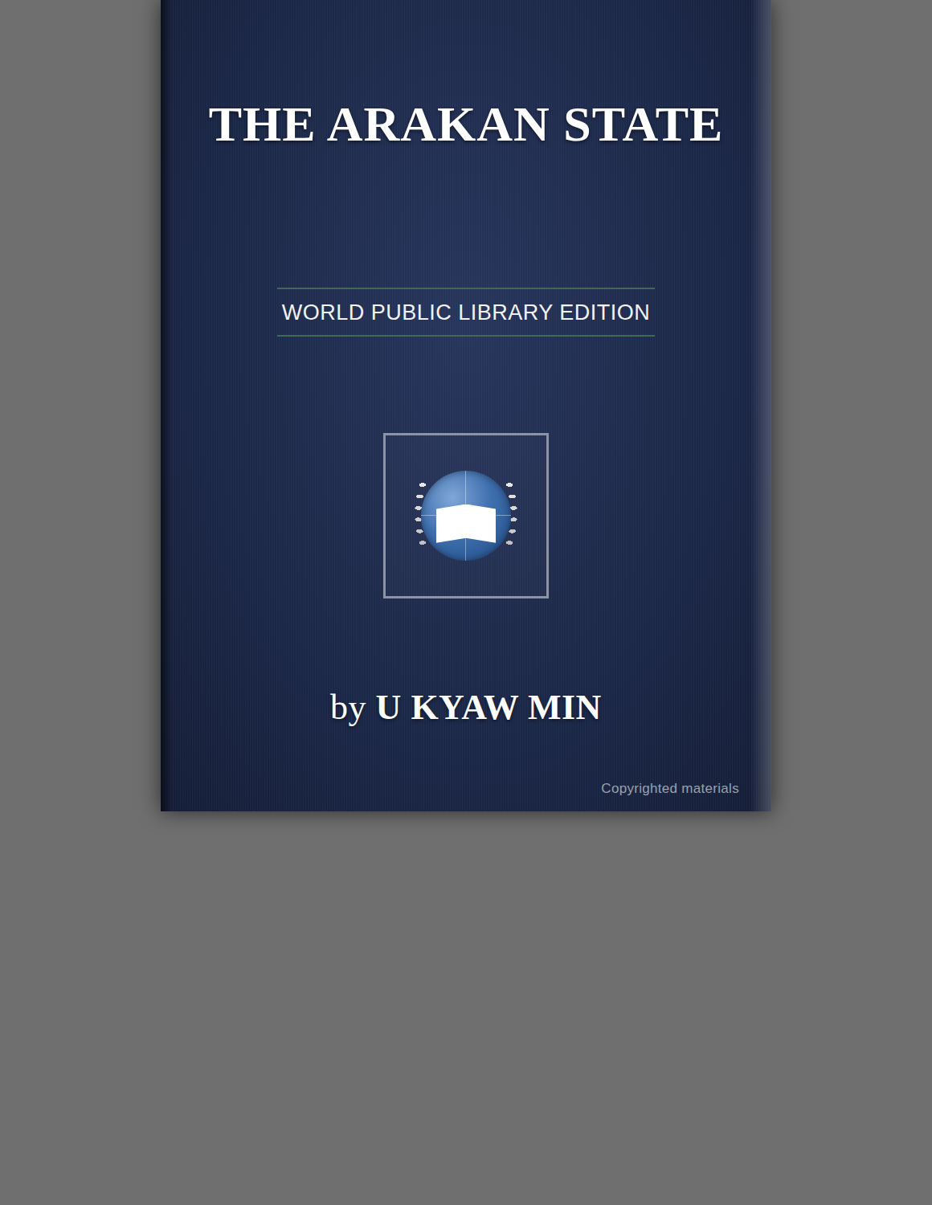THE ARAKAN STATE
WORLD PUBLIC LIBRARY EDITION
by U KYAW MIN
Classic Literature Collection
World Public Library.org
Copyrighted materials